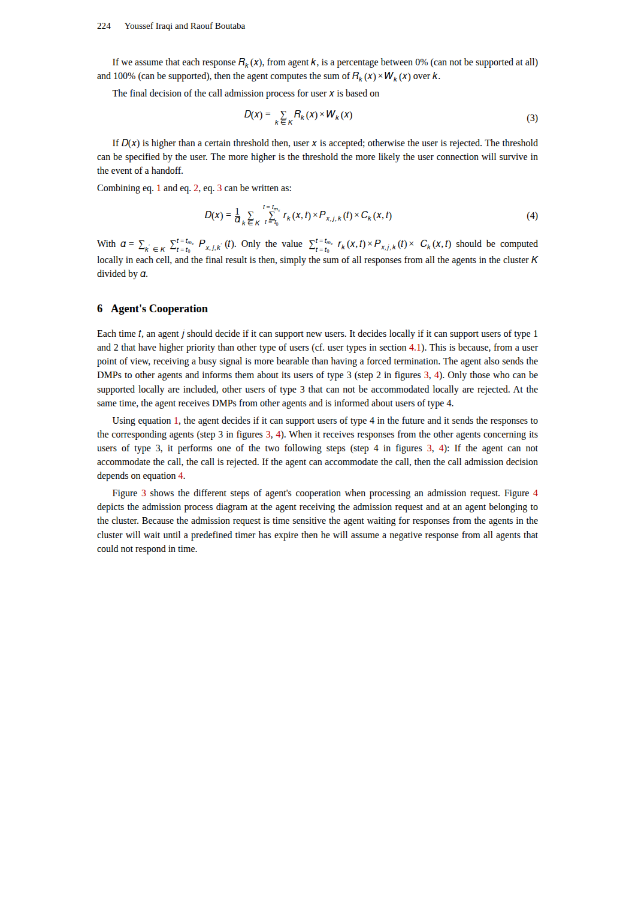224 Youssef Iraqi and Raouf Boutaba
If we assume that each response Rk(x), from agent k, is a percentage between 0% (can not be supported at all) and 100% (can be supported), then the agent computes the sum of Rk(x)×Wk(x) over k.
The final decision of the call admission process for user x is based on
D(x) = ∑ k∈K Rk(x) × Wk(x)
(3)
If D(x) is higher than a certain threshold then, user x is accepted; otherwise the user is rejected. The threshold can be specified by the user. The more higher is the threshold the more likely the user connection will survive in the event of a handoff.
Combining eq. 1 and eq. 2, eq. 3 can be written as:
D(x) = 1α ∑ k∈K ∑ t=t0 t=tmx rk(x,t) × Px,j,k(t) × Ck(x,t)
(4)
With α=∑k′∈K∑t=t0t=tmxPx,j,k′(t). Only the value ∑t=t0t=tmxrk(x,t)×Px,j,k(t)× Ck(x,t) should be computed locally in each cell, and the final result is then, simply the sum of all responses from all the agents in the cluster K divided by α.
6 Agent's Cooperation
Each time t, an agent j should decide if it can support new users. It decides locally if it can support users of type 1 and 2 that have higher priority than other type of users (cf. user types in section 4.1). This is because, from a user point of view, receiving a busy signal is more bearable than having a forced termination. The agent also sends the DMPs to other agents and informs them about its users of type 3 (step 2 in figures 3, 4). Only those who can be supported locally are included, other users of type 3 that can not be accommodated locally are rejected. At the same time, the agent receives DMPs from other agents and is informed about users of type 4.
Using equation 1, the agent decides if it can support users of type 4 in the future and it sends the responses to the corresponding agents (step 3 in figures 3, 4). When it receives responses from the other agents concerning its users of type 3, it performs one of the two following steps (step 4 in figures 3, 4): If the agent can not accommodate the call, the call is rejected. If the agent can accommodate the call, then the call admission decision depends on equation 4.
Figure 3 shows the different steps of agent's cooperation when processing an admission request. Figure 4 depicts the admission process diagram at the agent receiving the admission request and at an agent belonging to the cluster. Because the admission request is time sensitive the agent waiting for responses from the agents in the cluster will wait until a predefined timer has expire then he will assume a negative response from all agents that could not respond in time.